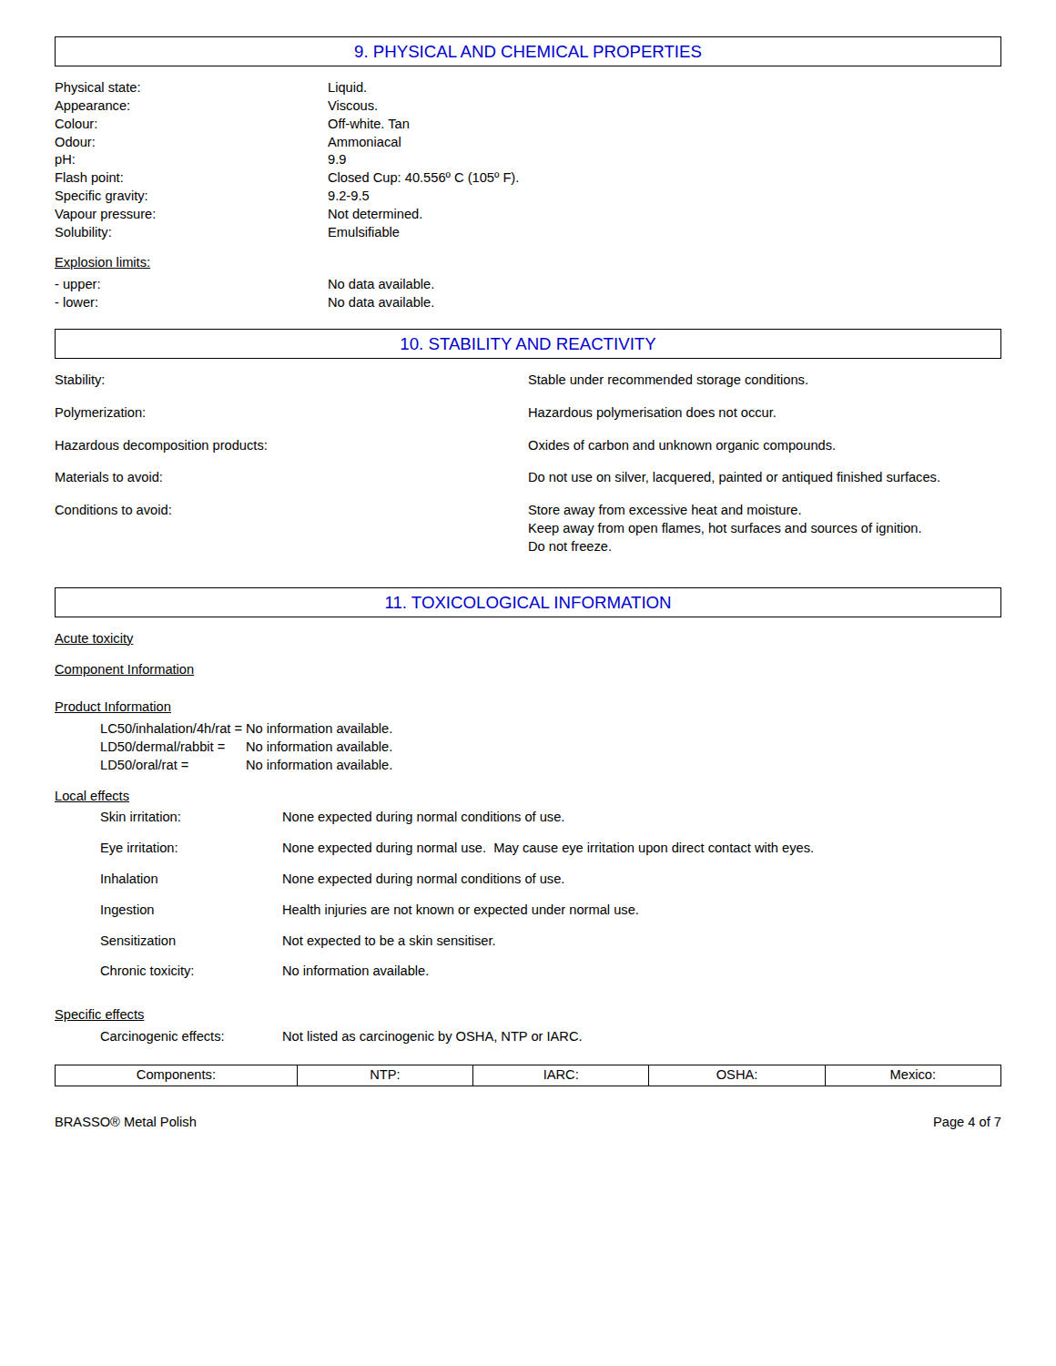9. PHYSICAL AND CHEMICAL PROPERTIES
| Physical state: | Liquid. |
| Appearance: | Viscous. |
| Colour: | Off-white. Tan |
| Odour: | Ammoniacal |
| pH: | 9.9 |
| Flash point: | Closed Cup: 40.556º C (105º F). |
| Specific gravity: | 9.2-9.5 |
| Vapour pressure: | Not determined. |
| Solubility: | Emulsifiable |
Explosion limits:
| - upper: | No data available. |
| - lower: | No data available. |
10. STABILITY AND REACTIVITY
| Stability: | Stable under recommended storage conditions. |
| Polymerization: | Hazardous polymerisation does not occur. |
| Hazardous decomposition products: | Oxides of carbon and unknown organic compounds. |
| Materials to avoid: | Do not use on silver, lacquered, painted or antiqued finished surfaces. |
| Conditions to avoid: | Store away from excessive heat and moisture. Keep away from open flames, hot surfaces and sources of ignition. Do not freeze. |
11. TOXICOLOGICAL INFORMATION
Acute toxicity
Component Information
Product Information
| LC50/inhalation/4h/rat = | No information available. |
| LD50/dermal/rabbit = | No information available. |
| LD50/oral/rat = | No information available. |
Local effects
| Skin irritation: | None expected during normal conditions of use. |
| Eye irritation: | None expected during normal use. May cause eye irritation upon direct contact with eyes. |
| Inhalation | None expected during normal conditions of use. |
| Ingestion | Health injuries are not known or expected under normal use. |
| Sensitization | Not expected to be a skin sensitiser. |
| Chronic toxicity: | No information available. |
Specific effects
| Carcinogenic effects: | Not listed as carcinogenic by OSHA, NTP or IARC. |
| Components: | NTP: | IARC: | OSHA: | Mexico: |
BRASSO® Metal Polish Page 4 of 7